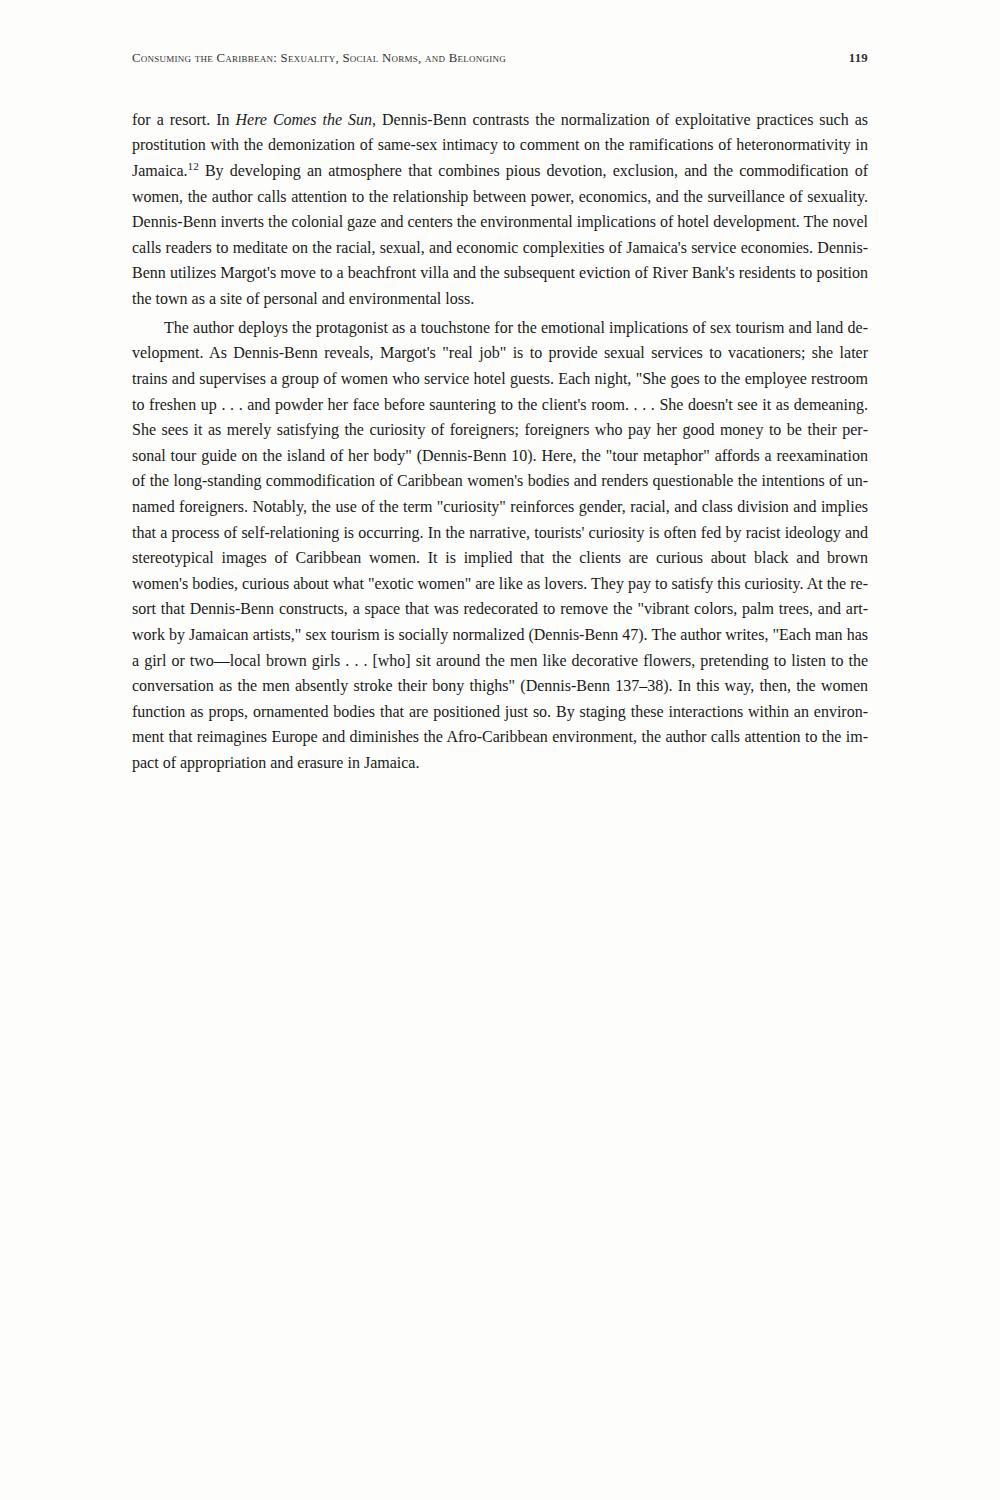Consuming the Caribbean: Sexuality, Social Norms, and Belonging 119
for a resort. In Here Comes the Sun, Dennis-Benn contrasts the normalization of exploitative practices such as prostitution with the demonization of same-sex intimacy to comment on the ramifications of heteronormativity in Jamaica.12 By developing an atmosphere that combines pious devotion, exclusion, and the commodification of women, the author calls attention to the relationship between power, economics, and the surveillance of sexuality. Dennis-Benn inverts the colonial gaze and centers the environmental implications of hotel development. The novel calls readers to meditate on the racial, sexual, and economic complexities of Jamaica's service economies. Dennis-Benn utilizes Margot's move to a beachfront villa and the subsequent eviction of River Bank's residents to position the town as a site of personal and environmental loss.
The author deploys the protagonist as a touchstone for the emotional implications of sex tourism and land development. As Dennis-Benn reveals, Margot's "real job" is to provide sexual services to vacationers; she later trains and supervises a group of women who service hotel guests. Each night, "She goes to the employee restroom to freshen up . . . and powder her face before sauntering to the client's room. . . . She doesn't see it as demeaning. She sees it as merely satisfying the curiosity of foreigners; foreigners who pay her good money to be their personal tour guide on the island of her body" (Dennis-Benn 10). Here, the "tour metaphor" affords a reexamination of the long-standing commodification of Caribbean women's bodies and renders questionable the intentions of unnamed foreigners. Notably, the use of the term "curiosity" reinforces gender, racial, and class division and implies that a process of self-relationing is occurring. In the narrative, tourists' curiosity is often fed by racist ideology and stereotypical images of Caribbean women. It is implied that the clients are curious about black and brown women's bodies, curious about what "exotic women" are like as lovers. They pay to satisfy this curiosity. At the resort that Dennis-Benn constructs, a space that was redecorated to remove the "vibrant colors, palm trees, and artwork by Jamaican artists," sex tourism is socially normalized (Dennis-Benn 47). The author writes, "Each man has a girl or two—local brown girls . . . [who] sit around the men like decorative flowers, pretending to listen to the conversation as the men absently stroke their bony thighs" (Dennis-Benn 137–38). In this way, then, the women function as props, ornamented bodies that are positioned just so. By staging these interactions within an environment that reimagines Europe and diminishes the Afro-Caribbean environment, the author calls attention to the impact of appropriation and erasure in Jamaica.